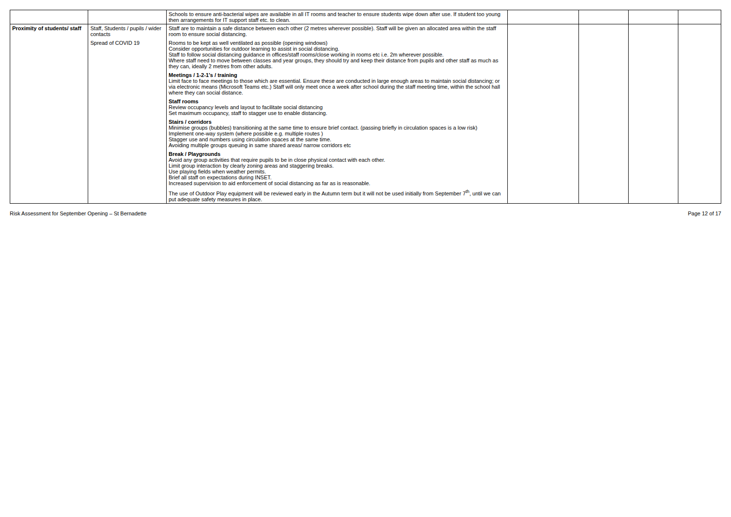| | | Schools to ensure anti-bacterial wipes are available in all IT rooms and teacher to ensure students wipe down after use. If student too young then arrangements for IT support staff etc. to clean. | | | | |
| Proximity of students/ staff | Staff, Students / pupils / wider contacts Spread of COVID 19 | Staff are to maintain a safe distance between each other (2 metres wherever possible). Staff will be given an allocated area within the staff room to ensure social distancing. Rooms to be kept as well ventilated as possible (opening windows) Consider opportunities for outdoor learning to assist in social distancing. Staff to follow social distancing guidance in offices/staff rooms/close working in rooms etc i.e. 2m wherever possible. Where staff need to move between classes and year groups, they should try and keep their distance from pupils and other staff as much as they can, ideally 2 metres from other adults. Meetings / 1-2-1's / training Limit face to face meetings to those which are essential. Ensure these are conducted in large enough areas to maintain social distancing; or via electronic means (Microsoft Teams etc.) Staff will only meet once a week after school during the staff meeting time, within the school hall where they can social distance. Staff rooms Review occupancy levels and layout to facilitate social distancing Set maximum occupancy, staff to stagger use to enable distancing. Stairs / corridors Minimise groups (bubbles) transitioning at the same time to ensure brief contact. (passing briefly in circulation spaces is a low risk) Implement one-way system (where possible e.g. multiple routes ) Stagger use and numbers using circulation spaces at the same time. Avoiding multiple groups queuing in same shared areas/ narrow corridors etc Break / Playgrounds Avoid any group activities that require pupils to be in close physical contact with each other. Limit group interaction by clearly zoning areas and staggering breaks. Use playing fields when weather permits. Brief all staff on expectations during INSET. Increased supervision to aid enforcement of social distancing as far as is reasonable. The use of Outdoor Play equipment will be reviewed early in the Autumn term but it will not be used initially from September 7 th , until we can put adequate safety measures in place. | | | | |
Risk Assessment for September Opening – St Bernadette Page 12 of 17